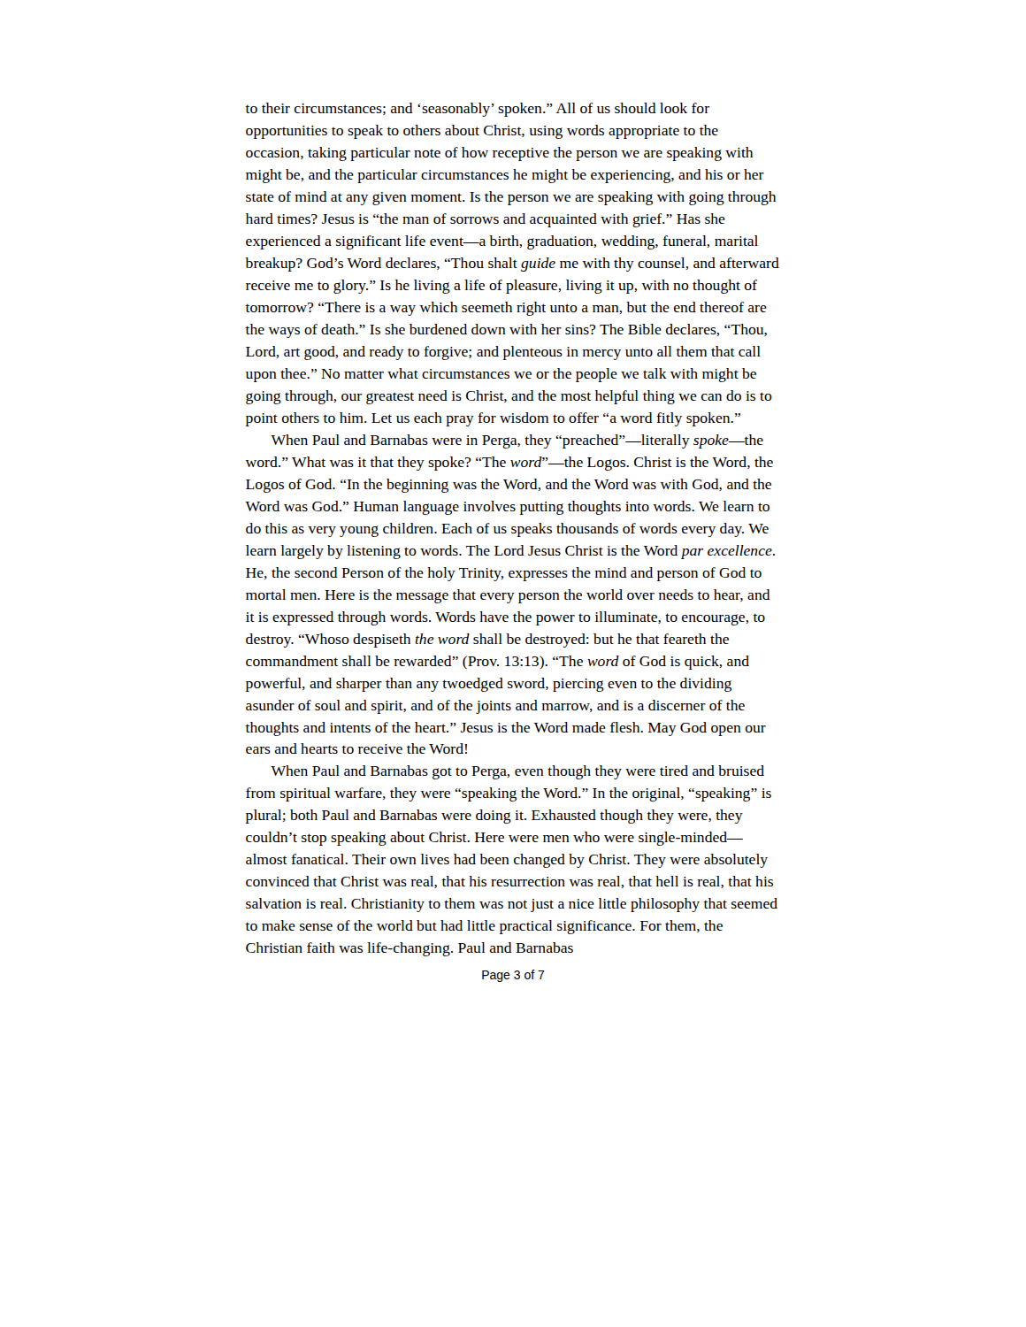to their circumstances; and ‘seasonably’ spoken.” All of us should look for opportunities to speak to others about Christ, using words appropriate to the occasion, taking particular note of how receptive the person we are speaking with might be, and the particular circumstances he might be experiencing, and his or her state of mind at any given moment. Is the person we are speaking with going through hard times? Jesus is “the man of sorrows and acquainted with grief.” Has she experienced a significant life event—a birth, graduation, wedding, funeral, marital breakup? God’s Word declares, “Thou shalt guide me with thy counsel, and afterward receive me to glory.” Is he living a life of pleasure, living it up, with no thought of tomorrow? “There is a way which seemeth right unto a man, but the end thereof are the ways of death.” Is she burdened down with her sins? The Bible declares, “Thou, Lord, art good, and ready to forgive; and plenteous in mercy unto all them that call upon thee.” No matter what circumstances we or the people we talk with might be going through, our greatest need is Christ, and the most helpful thing we can do is to point others to him. Let us each pray for wisdom to offer “a word fitly spoken.”
When Paul and Barnabas were in Perga, they “preached”—literally spoke—the word.” What was it that they spoke? “The word”—the Logos. Christ is the Word, the Logos of God. “In the beginning was the Word, and the Word was with God, and the Word was God.” Human language involves putting thoughts into words. We learn to do this as very young children. Each of us speaks thousands of words every day. We learn largely by listening to words. The Lord Jesus Christ is the Word par excellence. He, the second Person of the holy Trinity, expresses the mind and person of God to mortal men. Here is the message that every person the world over needs to hear, and it is expressed through words. Words have the power to illuminate, to encourage, to destroy. “Whoso despiseth the word shall be destroyed: but he that feareth the commandment shall be rewarded” (Prov. 13:13). “The word of God is quick, and powerful, and sharper than any twoedged sword, piercing even to the dividing asunder of soul and spirit, and of the joints and marrow, and is a discerner of the thoughts and intents of the heart.” Jesus is the Word made flesh. May God open our ears and hearts to receive the Word!
When Paul and Barnabas got to Perga, even though they were tired and bruised from spiritual warfare, they were “speaking the Word.” In the original, “speaking” is plural; both Paul and Barnabas were doing it. Exhausted though they were, they couldn’t stop speaking about Christ. Here were men who were single-minded—almost fanatical. Their own lives had been changed by Christ. They were absolutely convinced that Christ was real, that his resurrection was real, that hell is real, that his salvation is real. Christianity to them was not just a nice little philosophy that seemed to make sense of the world but had little practical significance. For them, the Christian faith was life-changing. Paul and Barnabas
Page 3 of 7